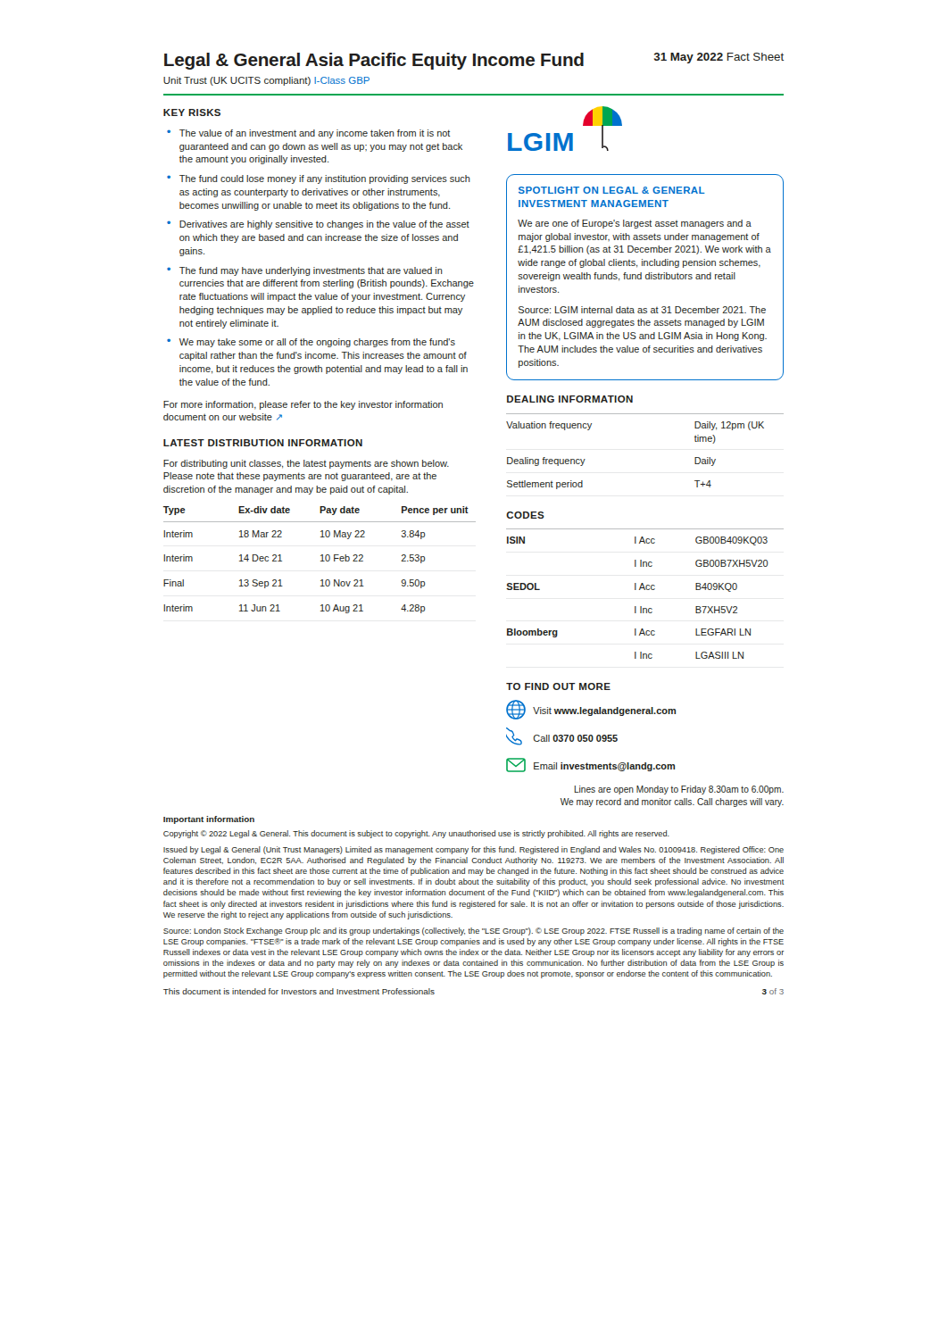Legal & General Asia Pacific Equity Income Fund
Unit Trust (UK UCITS compliant) I-Class GBP
31 May 2022 Fact Sheet
Key risks
The value of an investment and any income taken from it is not guaranteed and can go down as well as up; you may not get back the amount you originally invested.
The fund could lose money if any institution providing services such as acting as counterparty to derivatives or other instruments, becomes unwilling or unable to meet its obligations to the fund.
Derivatives are highly sensitive to changes in the value of the asset on which they are based and can increase the size of losses and gains.
The fund may have underlying investments that are valued in currencies that are different from sterling (British pounds). Exchange rate fluctuations will impact the value of your investment. Currency hedging techniques may be applied to reduce this impact but may not entirely eliminate it.
We may take some or all of the ongoing charges from the fund's capital rather than the fund's income. This increases the amount of income, but it reduces the growth potential and may lead to a fall in the value of the fund.
For more information, please refer to the key investor information document on our website ↗
Latest distribution information
For distributing unit classes, the latest payments are shown below. Please note that these payments are not guaranteed, are at the discretion of the manager and may be paid out of capital.
| Type | Ex-div date | Pay date | Pence per unit |
| --- | --- | --- | --- |
| Interim | 18 Mar 22 | 10 May 22 | 3.84p |
| Interim | 14 Dec 21 | 10 Feb 22 | 2.53p |
| Final | 13 Sep 21 | 10 Nov 21 | 9.50p |
| Interim | 11 Jun 21 | 10 Aug 21 | 4.28p |
LGIM
Spotlight on Legal & General
Investment Management
We are one of Europe's largest asset managers and a major global investor, with assets under management of £1,421.5 billion (as at 31 December 2021). We work with a wide range of global clients, including pension schemes, sovereign wealth funds, fund distributors and retail investors.
Source: LGIM internal data as at 31 December 2021. The AUM disclosed aggregates the assets managed by LGIM in the UK, LGIMA in the US and LGIM Asia in Hong Kong. The AUM includes the value of securities and derivatives positions.
Dealing information
| Valuation frequency | Daily, 12pm (UK time) |
| Dealing frequency | Daily |
| Settlement period | T+4 |
Codes
| ISIN | I Acc | GB00B409KQ03 |
| | I Inc | GB00B7XH5V20 |
| SEDOL | I Acc | B409KQ0 |
| | I Inc | B7XH5V2 |
| Bloomberg | I Acc | LEGFARI LN |
| | I Inc | LGASIII LN |
To find out more
Visit www.legalandgeneral.com
Call 0370 050 0955
Email investments@landg.com
Lines are open Monday to Friday 8.30am to 6.00pm.
We may record and monitor calls. Call charges will vary.
Important information
Copyright © 2022 Legal & General. This document is subject to copyright. Any unauthorised use is strictly prohibited. All rights are reserved.
Issued by Legal & General (Unit Trust Managers) Limited as management company for this fund. Registered in England and Wales No. 01009418. Registered Office: One Coleman Street, London, EC2R 5AA. Authorised and Regulated by the Financial Conduct Authority No. 119273. We are members of the Investment Association. All features described in this fact sheet are those current at the time of publication and may be changed in the future. Nothing in this fact sheet should be construed as advice and it is therefore not a recommendation to buy or sell investments. If in doubt about the suitability of this product, you should seek professional advice. No investment decisions should be made without first reviewing the key investor information document of the Fund ("KIID") which can be obtained from www.legalandgeneral.com. This fact sheet is only directed at investors resident in jurisdictions where this fund is registered for sale. It is not an offer or invitation to persons outside of those jurisdictions. We reserve the right to reject any applications from outside of such jurisdictions.
Source: London Stock Exchange Group plc and its group undertakings (collectively, the "LSE Group"). © LSE Group 2022. FTSE Russell is a trading name of certain of the LSE Group companies. "FTSE®" is a trade mark of the relevant LSE Group companies and is used by any other LSE Group company under license. All rights in the FTSE Russell indexes or data vest in the relevant LSE Group company which owns the index or the data. Neither LSE Group nor its licensors accept any liability for any errors or omissions in the indexes or data and no party may rely on any indexes or data contained in this communication. No further distribution of data from the LSE Group is permitted without the relevant LSE Group company's express written consent. The LSE Group does not promote, sponsor or endorse the content of this communication.
This document is intended for Investors and Investment Professionals
3 of 3